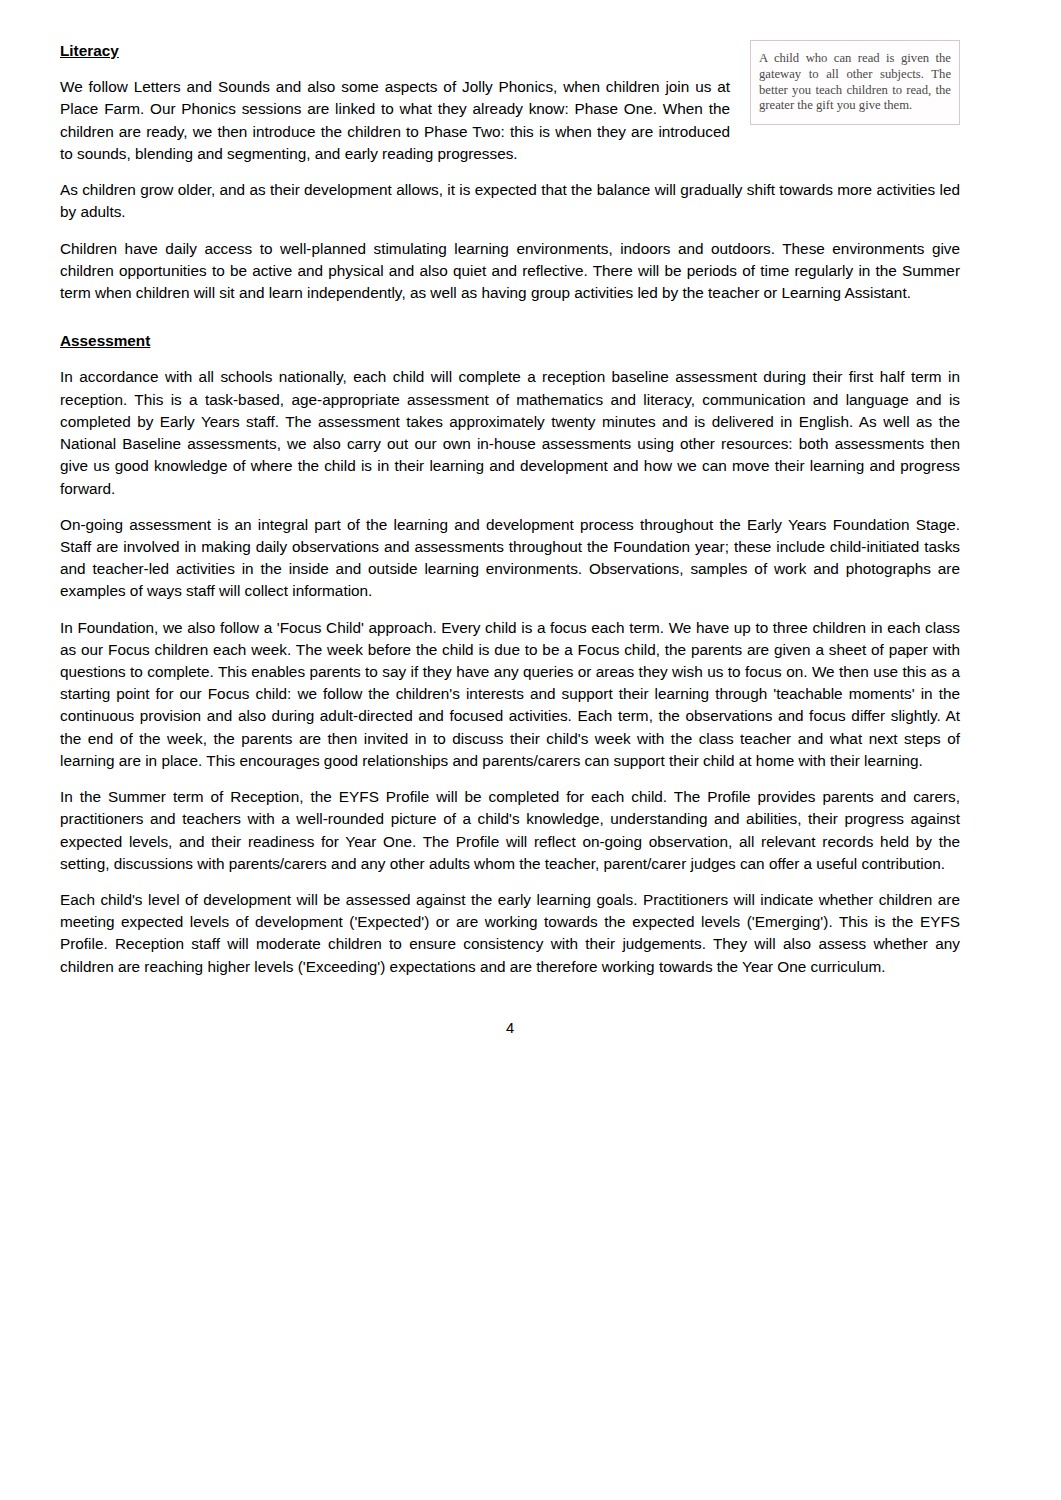A child who can read is given the gateway to all other subjects. The better you teach children to read, the greater the gift you give them.
Literacy
We follow Letters and Sounds and also some aspects of Jolly Phonics, when children join us at Place Farm. Our Phonics sessions are linked to what they already know: Phase One. When the children are ready, we then introduce the children to Phase Two: this is when they are introduced to sounds, blending and segmenting, and early reading progresses.
As children grow older, and as their development allows, it is expected that the balance will gradually shift towards more activities led by adults.
Children have daily access to well-planned stimulating learning environments, indoors and outdoors. These environments give children opportunities to be active and physical and also quiet and reflective. There will be periods of time regularly in the Summer term when children will sit and learn independently, as well as having group activities led by the teacher or Learning Assistant.
Assessment
In accordance with all schools nationally, each child will complete a reception baseline assessment during their first half term in reception. This is a task-based, age-appropriate assessment of mathematics and literacy, communication and language and is completed by Early Years staff. The assessment takes approximately twenty minutes and is delivered in English. As well as the National Baseline assessments, we also carry out our own in-house assessments using other resources: both assessments then give us good knowledge of where the child is in their learning and development and how we can move their learning and progress forward.
On-going assessment is an integral part of the learning and development process throughout the Early Years Foundation Stage. Staff are involved in making daily observations and assessments throughout the Foundation year; these include child-initiated tasks and teacher-led activities in the inside and outside learning environments. Observations, samples of work and photographs are examples of ways staff will collect information.
In Foundation, we also follow a 'Focus Child' approach. Every child is a focus each term. We have up to three children in each class as our Focus children each week. The week before the child is due to be a Focus child, the parents are given a sheet of paper with questions to complete. This enables parents to say if they have any queries or areas they wish us to focus on. We then use this as a starting point for our Focus child: we follow the children's interests and support their learning through 'teachable moments' in the continuous provision and also during adult-directed and focused activities. Each term, the observations and focus differ slightly. At the end of the week, the parents are then invited in to discuss their child's week with the class teacher and what next steps of learning are in place. This encourages good relationships and parents/carers can support their child at home with their learning.
In the Summer term of Reception, the EYFS Profile will be completed for each child. The Profile provides parents and carers, practitioners and teachers with a well-rounded picture of a child's knowledge, understanding and abilities, their progress against expected levels, and their readiness for Year One. The Profile will reflect on-going observation, all relevant records held by the setting, discussions with parents/carers and any other adults whom the teacher, parent/carer judges can offer a useful contribution.
Each child's level of development will be assessed against the early learning goals. Practitioners will indicate whether children are meeting expected levels of development ('Expected') or are working towards the expected levels ('Emerging'). This is the EYFS Profile. Reception staff will moderate children to ensure consistency with their judgements. They will also assess whether any children are reaching higher levels ('Exceeding') expectations and are therefore working towards the Year One curriculum.
4